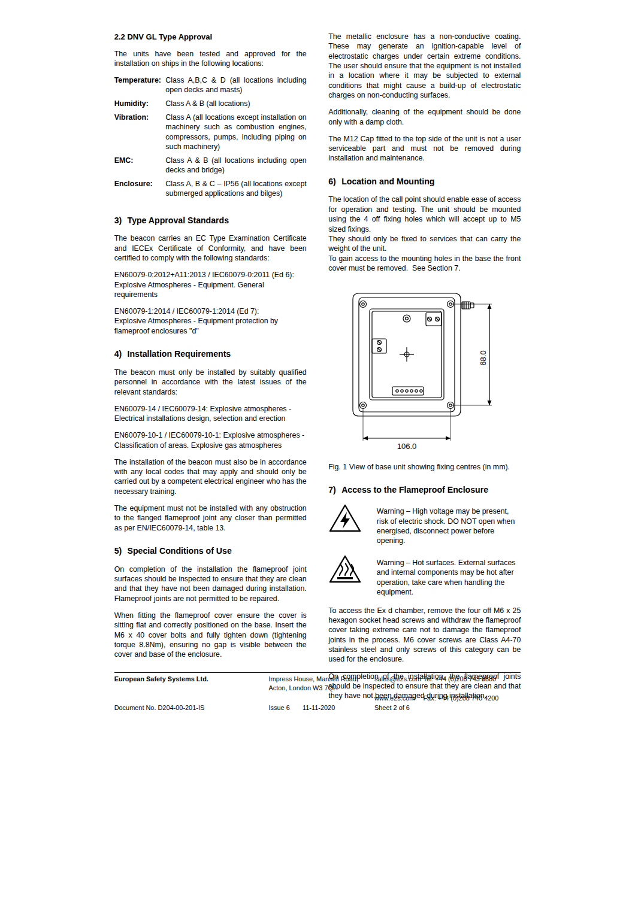2.2 DNV GL Type Approval
The units have been tested and approved for the installation on ships in the following locations:
| Temperature: | Class A,B,C & D (all locations including open decks and masts) |
| Humidity: | Class A & B (all locations) |
| Vibration: | Class A (all locations except installation on machinery such as combustion engines, compressors, pumps, including piping on such machinery) |
| EMC: | Class A & B (all locations including open decks and bridge) |
| Enclosure: | Class A, B & C – IP56 (all locations except submerged applications and bilges) |
3) Type Approval Standards
The beacon carries an EC Type Examination Certificate and IECEx Certificate of Conformity, and have been certified to comply with the following standards:
EN60079-0:2012+A11:2013 / IEC60079-0:2011 (Ed 6):
Explosive Atmospheres - Equipment. General requirements
EN60079-1:2014 / IEC60079-1:2014 (Ed 7):
Explosive Atmospheres - Equipment protection by flameproof enclosures "d"
4) Installation Requirements
The beacon must only be installed by suitably qualified personnel in accordance with the latest issues of the relevant standards:
EN60079-14 / IEC60079-14: Explosive atmospheres -
Electrical installations design, selection and erection
EN60079-10-1 / IEC60079-10-1: Explosive atmospheres -
Classification of areas. Explosive gas atmospheres
The installation of the beacon must also be in accordance with any local codes that may apply and should only be carried out by a competent electrical engineer who has the necessary training.
The equipment must not be installed with any obstruction to the flanged flameproof joint any closer than permitted as per EN/IEC60079-14, table 13.
5) Special Conditions of Use
On completion of the installation the flameproof joint surfaces should be inspected to ensure that they are clean and that they have not been damaged during installation. Flameproof joints are not permitted to be repaired.
When fitting the flameproof cover ensure the cover is sitting flat and correctly positioned on the base. Insert the M6 x 40 cover bolts and fully tighten down (tightening torque 8.8Nm), ensuring no gap is visible between the cover and base of the enclosure.
The metallic enclosure has a non-conductive coating. These may generate an ignition-capable level of electrostatic charges under certain extreme conditions. The user should ensure that the equipment is not installed in a location where it may be subjected to external conditions that might cause a build-up of electrostatic charges on non-conducting surfaces.
Additionally, cleaning of the equipment should be done only with a damp cloth.
The M12 Cap fitted to the top side of the unit is not a user serviceable part and must not be removed during installation and maintenance.
6) Location and Mounting
The location of the call point should enable ease of access for operation and testing. The unit should be mounted using the 4 off fixing holes which will accept up to M5 sized fixings.
They should only be fixed to services that can carry the weight of the unit.
To gain access to the mounting holes in the base the front cover must be removed. See Section 7.
68.0 106.0
Fig. 1 View of base unit showing fixing centres (in mm).
7) Access to the Flameproof Enclosure
Warning – High voltage may be present, risk of electric shock. DO NOT open when energised, disconnect power before opening.
Warning – Hot surfaces. External surfaces and internal components may be hot after operation, take care when handling the equipment.
To access the Ex d chamber, remove the four off M6 x 25 hexagon socket head screws and withdraw the flameproof cover taking extreme care not to damage the flameproof joints in the process. M6 cover screws are Class A4-70 stainless steel and only screws of this category can be used for the enclosure.
On completion of the installation, the flameproof joints should be inspected to ensure that they are clean and that they have not been damaged during installation.
European Safety Systems Ltd.
Impress House, Mansell Road, Acton, London W3 7QH
sales@e2s.com
Tel: +44 (0)208 743 8880
www.e2s.com
Fax: +44 (0)208 740 4200
Document No. D204-00-201-IS
Issue 6 11-11-2020
Sheet 2 of 6